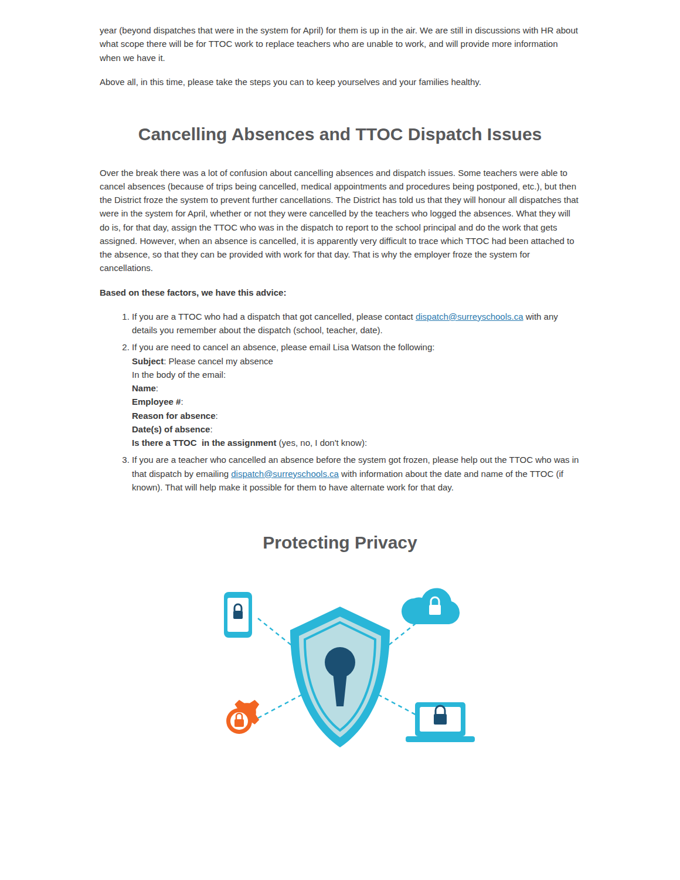year (beyond dispatches that were in the system for April) for them is up in the air. We are still in discussions with HR about what scope there will be for TTOC work to replace teachers who are unable to work, and will provide more information when we have it.
Above all, in this time, please take the steps you can to keep yourselves and your families healthy.
Cancelling Absences and TTOC Dispatch Issues
Over the break there was a lot of confusion about cancelling absences and dispatch issues. Some teachers were able to cancel absences (because of trips being cancelled, medical appointments and procedures being postponed, etc.), but then the District froze the system to prevent further cancellations. The District has told us that they will honour all dispatches that were in the system for April, whether or not they were cancelled by the teachers who logged the absences. What they will do is, for that day, assign the TTOC who was in the dispatch to report to the school principal and do the work that gets assigned. However, when an absence is cancelled, it is apparently very difficult to trace which TTOC had been attached to the absence, so that they can be provided with work for that day. That is why the employer froze the system for cancellations.
Based on these factors, we have this advice:
If you are a TTOC who had a dispatch that got cancelled, please contact dispatch@surreyschools.ca with any details you remember about the dispatch (school, teacher, date).
If you are need to cancel an absence, please email Lisa Watson the following:
Subject: Please cancel my absence
In the body of the email:
Name:
Employee #:
Reason for absence:
Date(s) of absence:
Is there a TTOC in the assignment (yes, no, I don't know):
If you are a teacher who cancelled an absence before the system got frozen, please help out the TTOC who was in that dispatch by emailing dispatch@surreyschools.ca with information about the date and name of the TTOC (if known). That will help make it possible for them to have alternate work for that day.
Protecting Privacy